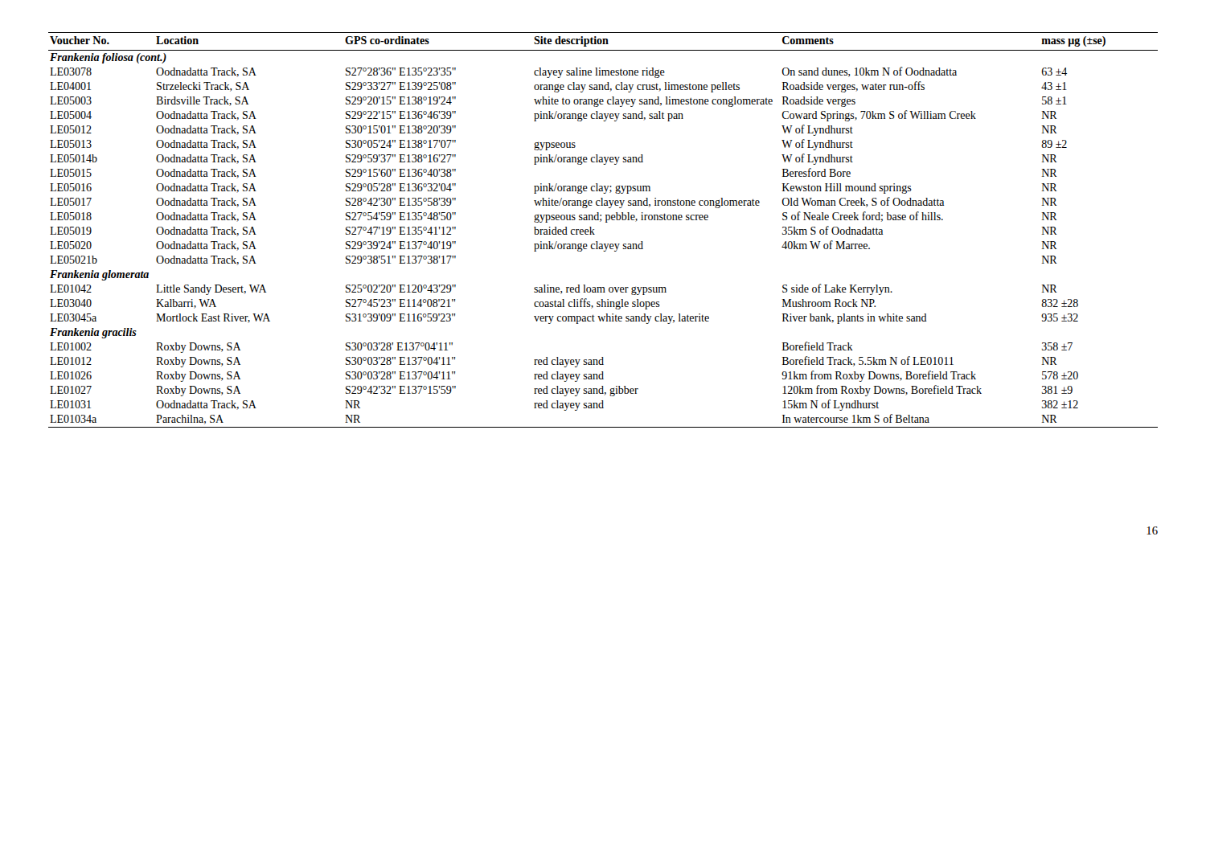| Voucher No. | Location | GPS co-ordinates | Site description | Comments | mass µg (±se) |
| --- | --- | --- | --- | --- | --- |
| Frankenia foliosa (cont.) |
| LE03078 | Oodnadatta Track, SA | S27°28'36" E135°23'35" | clayey saline limestone ridge | On sand dunes, 10km N of Oodnadatta | 63 ±4 |
| LE04001 | Strzelecki Track, SA | S29°33'27" E139°25'08" | orange clay sand, clay crust, limestone pellets | Roadside verges, water run-offs | 43 ±1 |
| LE05003 | Birdsville Track, SA | S29°20'15" E138°19'24" | white to orange clayey sand, limestone conglomerate | Roadside verges | 58 ±1 |
| LE05004 | Oodnadatta Track, SA | S29°22'15" E136°46'39" | pink/orange clayey sand, salt pan | Coward Springs, 70km S of William Creek | NR |
| LE05012 | Oodnadatta Track, SA | S30°15'01" E138°20'39" | | W of Lyndhurst | NR |
| LE05013 | Oodnadatta Track, SA | S30°05'24" E138°17'07" | gypseous | W of Lyndhurst | 89 ±2 |
| LE05014b | Oodnadatta Track, SA | S29°59'37" E138°16'27" | pink/orange clayey sand | W of Lyndhurst | NR |
| LE05015 | Oodnadatta Track, SA | S29°15'60" E136°40'38" | | Beresford Bore | NR |
| LE05016 | Oodnadatta Track, SA | S29°05'28" E136°32'04" | pink/orange clay; gypsum | Kewston Hill mound springs | NR |
| LE05017 | Oodnadatta Track, SA | S28°42'30" E135°58'39" | white/orange clayey sand, ironstone conglomerate | Old Woman Creek, S of Oodnadatta | NR |
| LE05018 | Oodnadatta Track, SA | S27°54'59" E135°48'50" | gypseous sand; pebble, ironstone scree | S of Neale Creek ford; base of hills. | NR |
| LE05019 | Oodnadatta Track, SA | S27°47'19" E135°41'12" | braided creek | 35km S of Oodnadatta | NR |
| LE05020 | Oodnadatta Track, SA | S29°39'24" E137°40'19" | pink/orange clayey sand | 40km W of Marree. | NR |
| LE05021b | Oodnadatta Track, SA | S29°38'51" E137°38'17" | | | NR |
| Frankenia glomerata |
| LE01042 | Little Sandy Desert, WA | S25°02'20" E120°43'29" | saline, red loam over gypsum | S side of Lake Kerrylyn. | NR |
| LE03040 | Kalbarri, WA | S27°45'23" E114°08'21" | coastal cliffs, shingle slopes | Mushroom Rock NP. | 832 ±28 |
| LE03045a | Mortlock East River, WA | S31°39'09" E116°59'23" | very compact white sandy clay, laterite | River bank, plants in white sand | 935 ±32 |
| Frankenia gracilis |
| LE01002 | Roxby Downs, SA | S30°03'28' E137°04'11" | | Borefield Track | 358 ±7 |
| LE01012 | Roxby Downs, SA | S30°03'28" E137°04'11" | red clayey sand | Borefield Track, 5.5km N of LE01011 | NR |
| LE01026 | Roxby Downs, SA | S30°03'28" E137°04'11" | red clayey sand | 91km from Roxby Downs, Borefield Track | 578 ±20 |
| LE01027 | Roxby Downs, SA | S29°42'32" E137°15'59" | red clayey sand, gibber | 120km from Roxby Downs, Borefield Track | 381 ±9 |
| LE01031 | Oodnadatta Track, SA | NR | red clayey sand | 15km N of Lyndhurst | 382 ±12 |
| LE01034a | Parachilna, SA | NR | | In watercourse 1km S of Beltana | NR |
16